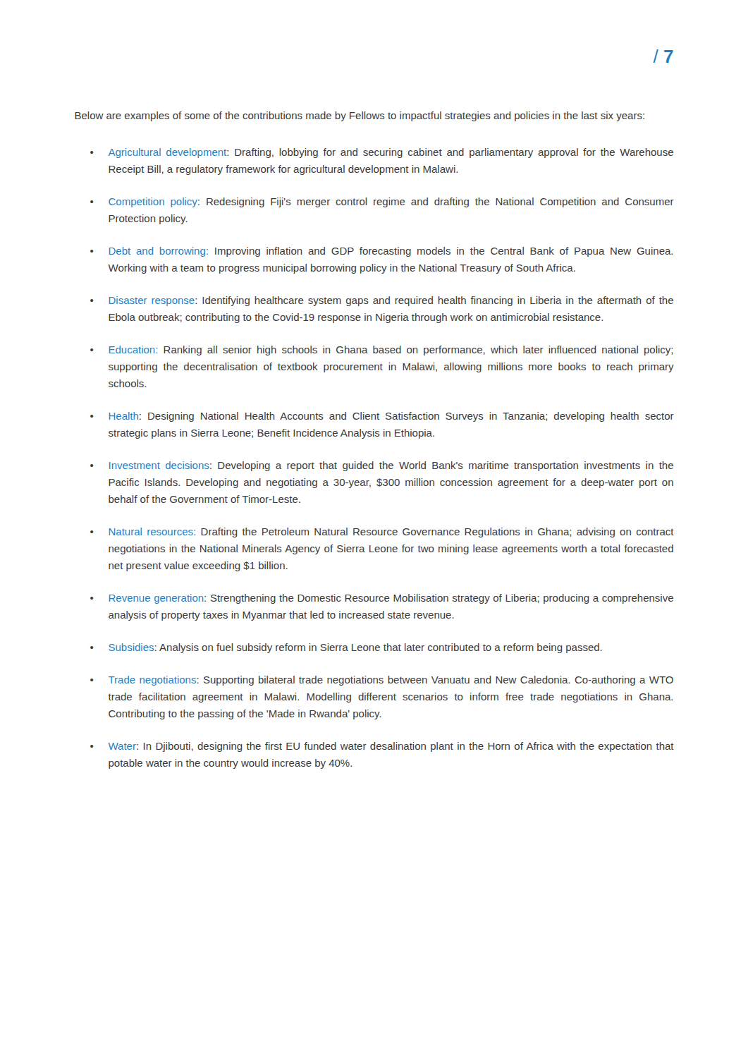/ 7
Below are examples of some of the contributions made by Fellows to impactful strategies and policies in the last six years:
Agricultural development: Drafting, lobbying for and securing cabinet and parliamentary approval for the Warehouse Receipt Bill, a regulatory framework for agricultural development in Malawi.
Competition policy: Redesigning Fiji's merger control regime and drafting the National Competition and Consumer Protection policy.
Debt and borrowing: Improving inflation and GDP forecasting models in the Central Bank of Papua New Guinea. Working with a team to progress municipal borrowing policy in the National Treasury of South Africa.
Disaster response: Identifying healthcare system gaps and required health financing in Liberia in the aftermath of the Ebola outbreak; contributing to the Covid-19 response in Nigeria through work on antimicrobial resistance.
Education: Ranking all senior high schools in Ghana based on performance, which later influenced national policy; supporting the decentralisation of textbook procurement in Malawi, allowing millions more books to reach primary schools.
Health: Designing National Health Accounts and Client Satisfaction Surveys in Tanzania; developing health sector strategic plans in Sierra Leone; Benefit Incidence Analysis in Ethiopia.
Investment decisions: Developing a report that guided the World Bank's maritime transportation investments in the Pacific Islands. Developing and negotiating a 30-year, $300 million concession agreement for a deep-water port on behalf of the Government of Timor-Leste.
Natural resources: Drafting the Petroleum Natural Resource Governance Regulations in Ghana; advising on contract negotiations in the National Minerals Agency of Sierra Leone for two mining lease agreements worth a total forecasted net present value exceeding $1 billion.
Revenue generation: Strengthening the Domestic Resource Mobilisation strategy of Liberia; producing a comprehensive analysis of property taxes in Myanmar that led to increased state revenue.
Subsidies: Analysis on fuel subsidy reform in Sierra Leone that later contributed to a reform being passed.
Trade negotiations: Supporting bilateral trade negotiations between Vanuatu and New Caledonia. Co-authoring a WTO trade facilitation agreement in Malawi. Modelling different scenarios to inform free trade negotiations in Ghana. Contributing to the passing of the 'Made in Rwanda' policy.
Water: In Djibouti, designing the first EU funded water desalination plant in the Horn of Africa with the expectation that potable water in the country would increase by 40%.